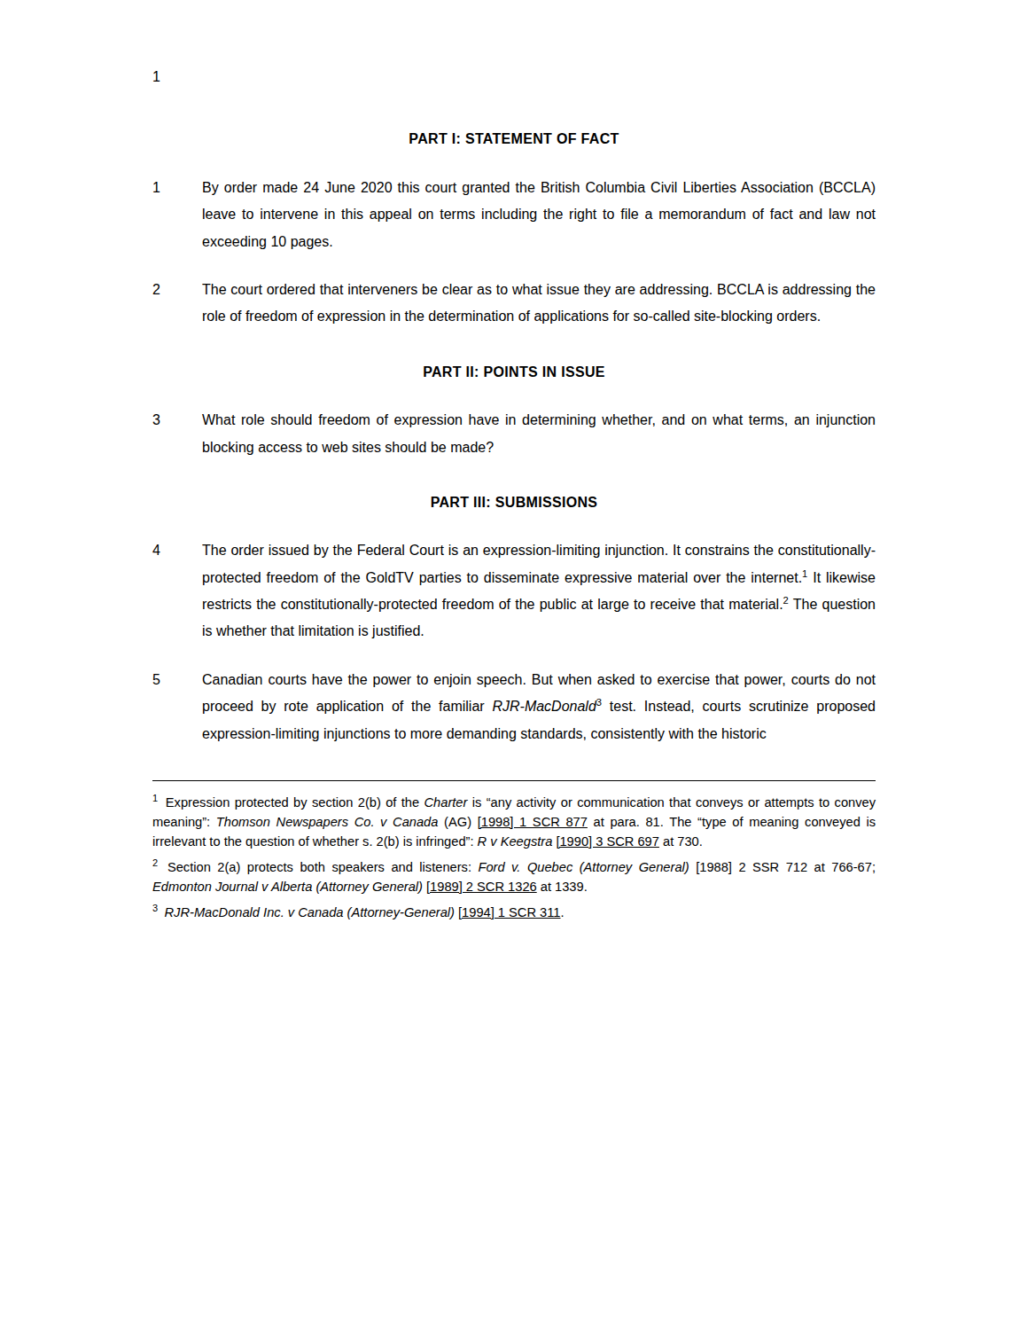1
PART I: STATEMENT OF FACT
1
By order made 24 June 2020 this court granted the British Columbia Civil Liberties Association (BCCLA) leave to intervene in this appeal on terms including the right to file a memorandum of fact and law not exceeding 10 pages.
2
The court ordered that interveners be clear as to what issue they are addressing. BCCLA is addressing the role of freedom of expression in the determination of applications for so-called site-blocking orders.
PART II: POINTS IN ISSUE
3
What role should freedom of expression have in determining whether, and on what terms, an injunction blocking access to web sites should be made?
PART III: SUBMISSIONS
4
The order issued by the Federal Court is an expression-limiting injunction. It constrains the constitutionally-protected freedom of the GoldTV parties to disseminate expressive material over the internet.1 It likewise restricts the constitutionally-protected freedom of the public at large to receive that material.2 The question is whether that limitation is justified.
5
Canadian courts have the power to enjoin speech. But when asked to exercise that power, courts do not proceed by rote application of the familiar RJR-MacDonald3 test. Instead, courts scrutinize proposed expression-limiting injunctions to more demanding standards, consistently with the historic
1 Expression protected by section 2(b) of the Charter is “any activity or communication that conveys or attempts to convey meaning”: Thomson Newspapers Co. v Canada (AG) [1998] 1 SCR 877 at para. 81. The “type of meaning conveyed is irrelevant to the question of whether s. 2(b) is infringed”: R v Keegstra [1990] 3 SCR 697 at 730.
2 Section 2(a) protects both speakers and listeners: Ford v. Quebec (Attorney General) [1988] 2 SSR 712 at 766-67; Edmonton Journal v Alberta (Attorney General) [1989] 2 SCR 1326 at 1339.
3 RJR-MacDonald Inc. v Canada (Attorney-General) [1994] 1 SCR 311.